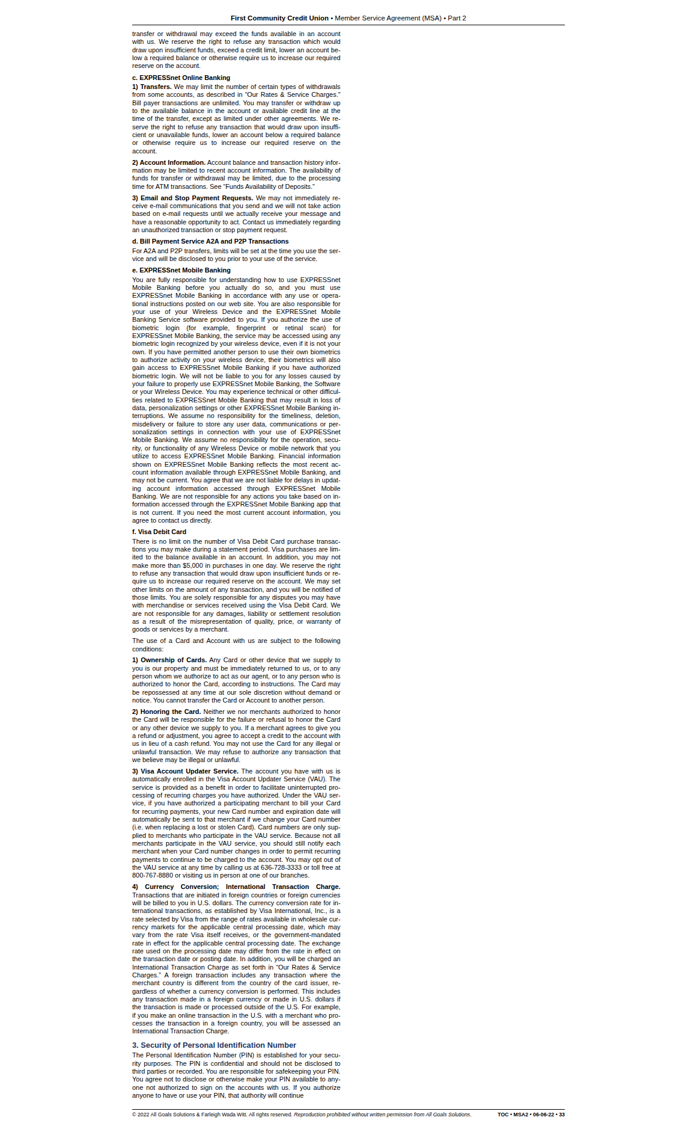First Community Credit Union • Member Service Agreement (MSA) • Part 2
transfer or withdrawal may exceed the funds available in an account with us. We reserve the right to refuse any transaction which would draw upon insufficient funds, exceed a credit limit, lower an account below a required balance or otherwise require us to increase our required reserve on the account.
c. EXPRESSnet Online Banking
1) Transfers. We may limit the number of certain types of withdrawals from some accounts, as described in “Our Rates & Service Charges." Bill payer transactions are unlimited. You may transfer or withdraw up to the available balance in the account or available credit line at the time of the transfer, except as limited under other agreements. We reserve the right to refuse any transaction that would draw upon insufficient or unavailable funds, lower an account below a required balance or otherwise require us to increase our required reserve on the account.
2) Account Information. Account balance and transaction history information may be limited to recent account information. The availability of funds for transfer or withdrawal may be limited, due to the processing time for ATM transactions. See “Funds Availability of Deposits.”
3) Email and Stop Payment Requests. We may not immediately receive e-mail communications that you send and we will not take action based on e-mail requests until we actually receive your message and have a reasonable opportunity to act. Contact us immediately regarding an unauthorized transaction or stop payment request.
d. Bill Payment Service A2A and P2P Transactions
For A2A and P2P transfers, limits will be set at the time you use the service and will be disclosed to you prior to your use of the service.
e. EXPRESSnet Mobile Banking
You are fully responsible for understanding how to use EXPRESSnet Mobile Banking before you actually do so, and you must use EXPRESSnet Mobile Banking in accordance with any use or operational instructions posted on our web site. You are also responsible for your use of your Wireless Device and the EXPRESSnet Mobile Banking Service software provided to you. If you authorize the use of biometric login (for example, fingerprint or retinal scan) for EXPRESSnet Mobile Banking, the service may be accessed using any biometric login recognized by your wireless device, even if it is not your own. If you have permitted another person to use their own biometrics to authorize activity on your wireless device, their biometrics will also gain access to EXPRESSnet Mobile Banking if you have authorized biometric login. We will not be liable to you for any losses caused by your failure to properly use EXPRESSnet Mobile Banking, the Software or your Wireless Device. You may experience technical or other difficulties related to EXPRESSnet Mobile Banking that may result in loss of data, personalization settings or other EXPRESSnet Mobile Banking interruptions. We assume no responsibility for the timeliness, deletion, misdelivery or failure to store any user data, communications or personalization settings in connection with your use of EXPRESSnet Mobile Banking. We assume no responsibility for the operation, security, or functionality of any Wireless Device or mobile network that you utilize to access EXPRESSnet Mobile Banking. Financial information shown on EXPRESSnet Mobile Banking reflects the most recent account information available through EXPRESSnet Mobile Banking, and may not be current. You agree that we are not liable for delays in updating account information accessed through EXPRESSnet Mobile Banking. We are not responsible for any actions you take based on information accessed through the EXPRESSnet Mobile Banking app that is not current. If you need the most current account information, you agree to contact us directly.
f. Visa Debit Card
There is no limit on the number of Visa Debit Card purchase transactions you may make during a statement period. Visa purchases are limited to the balance available in an account. In addition, you may not make more than $5,000 in purchases in one day. We reserve the right to refuse any transaction that would draw upon insufficient funds or require us to increase our required reserve on the account. We may set other limits on the amount of any transaction, and you will be notified of those limits. You are solely responsible for any disputes you may have with merchandise or services received using the Visa Debit Card. We are not responsible for any damages, liability or settlement resolution as a result of the misrepresentation of quality, price, or warranty of goods or services by a merchant.
The use of a Card and Account with us are subject to the following conditions:
1) Ownership of Cards. Any Card or other device that we supply to you is our property and must be immediately returned to us, or to any person whom we authorize to act as our agent, or to any person who is authorized to honor the Card, according to instructions. The Card may be repossessed at any time at our sole discretion without demand or notice. You cannot transfer the Card or Account to another person.
2) Honoring the Card. Neither we nor merchants authorized to honor the Card will be responsible for the failure or refusal to honor the Card or any other device we supply to you. If a merchant agrees to give you a refund or adjustment, you agree to accept a credit to the account with us in lieu of a cash refund. You may not use the Card for any illegal or unlawful transaction. We may refuse to authorize any transaction that we believe may be illegal or unlawful.
3) Visa Account Updater Service. The account you have with us is automatically enrolled in the Visa Account Updater Service (VAU). The service is provided as a benefit in order to facilitate uninterrupted processing of recurring charges you have authorized. Under the VAU service, if you have authorized a participating merchant to bill your Card for recurring payments, your new Card number and expiration date will automatically be sent to that merchant if we change your Card number (i.e. when replacing a lost or stolen Card). Card numbers are only supplied to merchants who participate in the VAU service. Because not all merchants participate in the VAU service, you should still notify each merchant when your Card number changes in order to permit recurring payments to continue to be charged to the account. You may opt out of the VAU service at any time by calling us at 636-728-3333 or toll free at 800-767-8880 or visiting us in person at one of our branches.
4) Currency Conversion; International Transaction Charge. Transactions that are initiated in foreign countries or foreign currencies will be billed to you in U.S. dollars. The currency conversion rate for international transactions, as established by Visa International, Inc., is a rate selected by Visa from the range of rates available in wholesale currency markets for the applicable central processing date, which may vary from the rate Visa itself receives, or the government-mandated rate in effect for the applicable central processing date. The exchange rate used on the processing date may differ from the rate in effect on the transaction date or posting date. In addition, you will be charged an International Transaction Charge as set forth in “Our Rates & Service Charges.” A foreign transaction includes any transaction where the merchant country is different from the country of the card issuer, regardless of whether a currency conversion is performed. This includes any transaction made in a foreign currency or made in U.S. dollars if the transaction is made or processed outside of the U.S. For example, if you make an online transaction in the U.S. with a merchant who processes the transaction in a foreign country, you will be assessed an International Transaction Charge.
3. Security of Personal Identification Number
The Personal Identification Number (PIN) is established for your security purposes. The PIN is confidential and should not be disclosed to third parties or recorded. You are responsible for safekeeping your PIN. You agree not to disclose or otherwise make your PIN available to anyone not authorized to sign on the accounts with us. If you authorize anyone to have or use your PIN, that authority will continue
© 2022 All Goals Solutions & Farleigh Wada Witt. All rights reserved. Reproduction prohibited without written permission from All Goals Solutions.
TOC • MSA2 • 06-06-22 • 33